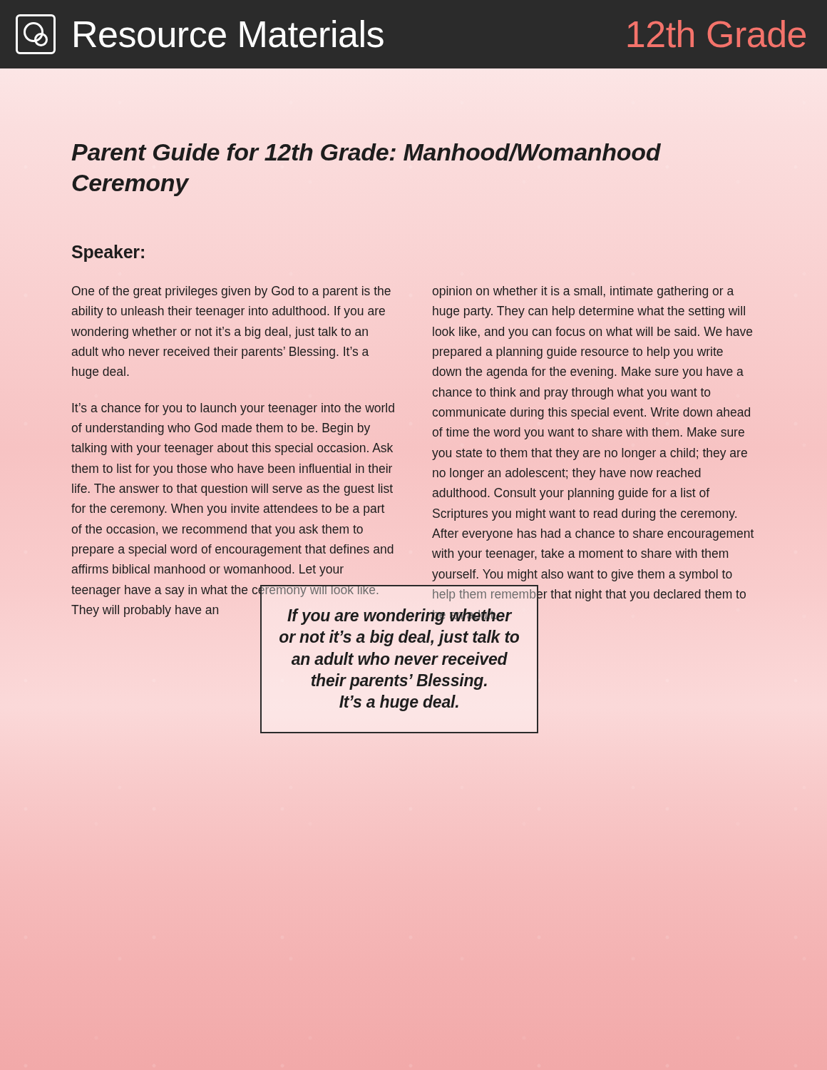Resource Materials
12th Grade
Parent Guide for 12th Grade: Manhood/Womanhood Ceremony
Speaker:
One of the great privileges given by God to a parent is the ability to unleash their teenager into adulthood. If you are wondering whether or not it’s a big deal, just talk to an adult who never received their parents’ Blessing. It’s a huge deal.
It’s a chance for you to launch your teenager into the world of understanding who God made them to be. Begin by talking with your teenager about this special occasion. Ask them to list for you those who have been influential in their life. The answer to that question will serve as the guest list for the ceremony. When you invite attendees to be a part of the occasion, we recommend that you ask them to prepare a special word of encouragement that defines and affirms biblical manhood or womanhood. Let your teenager have a say in what the ceremony will look like. They will probably have an
opinion on whether it is a small, intimate gathering or a huge party. They can help determine what the setting will look like, and you can focus on what will be said. We have prepared a planning guide resource to help you write down the agenda for the evening. Make sure you have a chance to think and pray through what you want to communicate during this special event. Write down ahead of time the word you want to share with them. Make sure you state to them that they are no longer a child; they are no longer an adolescent; they have now reached adulthood. Consult your planning guide for a list of Scriptures you might want to read during the ceremony. After everyone has had a chance to share encouragement with your teenager, take a moment to share with them yourself. You might also want to give them a symbol to help them remember that night that you declared them to be an adult.
If you are wondering whether or not it’s a big deal, just talk to an adult who never received their parents’ Blessing.
It’s a huge deal.